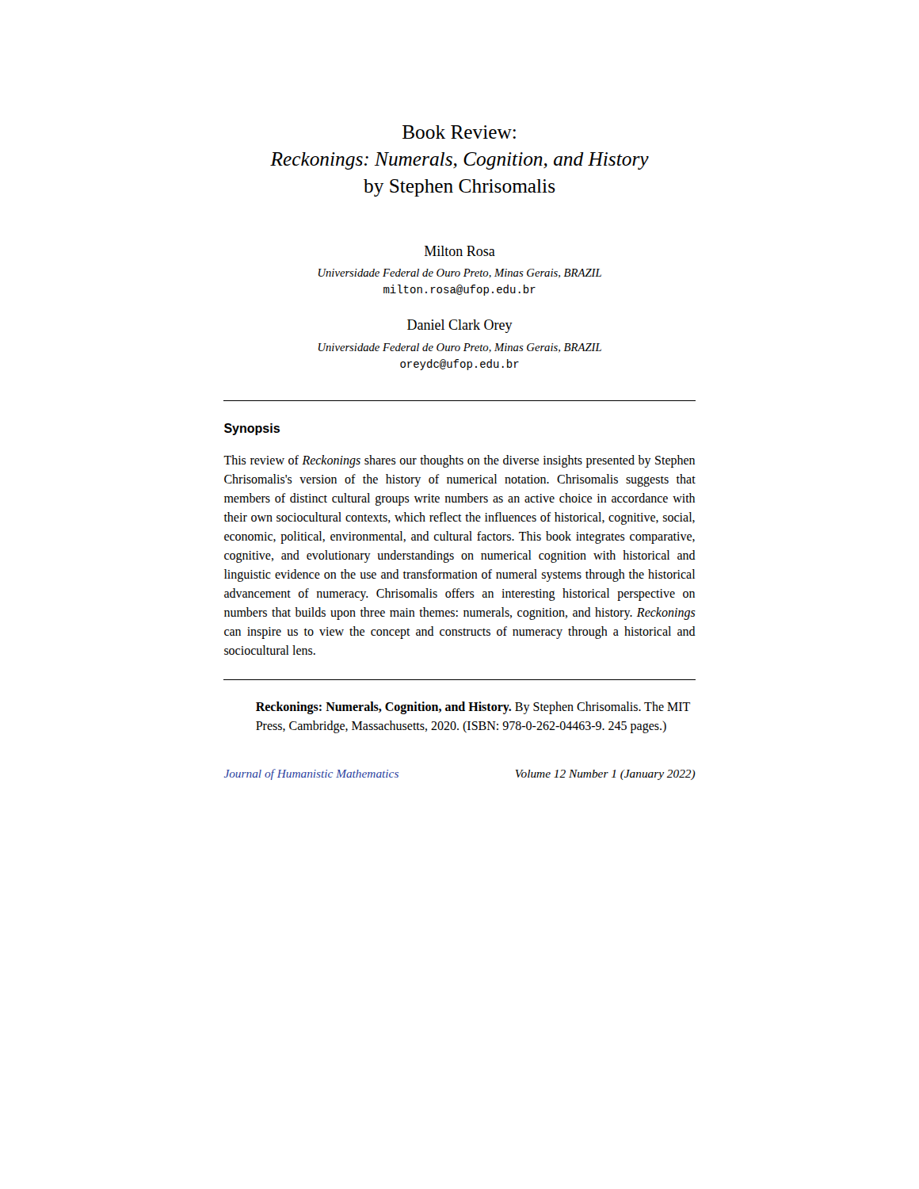Book Review:
Reckonings: Numerals, Cognition, and History
by Stephen Chrisomalis
Milton Rosa
Universidade Federal de Ouro Preto, Minas Gerais, BRAZIL
milton.rosa@ufop.edu.br
Daniel Clark Orey
Universidade Federal de Ouro Preto, Minas Gerais, BRAZIL
oreydc@ufop.edu.br
Synopsis
This review of Reckonings shares our thoughts on the diverse insights presented by Stephen Chrisomalis's version of the history of numerical notation. Chrisomalis suggests that members of distinct cultural groups write numbers as an active choice in accordance with their own sociocultural contexts, which reflect the influences of historical, cognitive, social, economic, political, environmental, and cultural factors. This book integrates comparative, cognitive, and evolutionary understandings on numerical cognition with historical and linguistic evidence on the use and transformation of numeral systems through the historical advancement of numeracy. Chrisomalis offers an interesting historical perspective on numbers that builds upon three main themes: numerals, cognition, and history. Reckonings can inspire us to view the concept and constructs of numeracy through a historical and sociocultural lens.
Reckonings: Numerals, Cognition, and History. By Stephen Chrisomalis. The MIT Press, Cambridge, Massachusetts, 2020. (ISBN: 978-0-262-04463-9. 245 pages.)
Journal of Humanistic Mathematics Volume 12 Number 1 (January 2022)